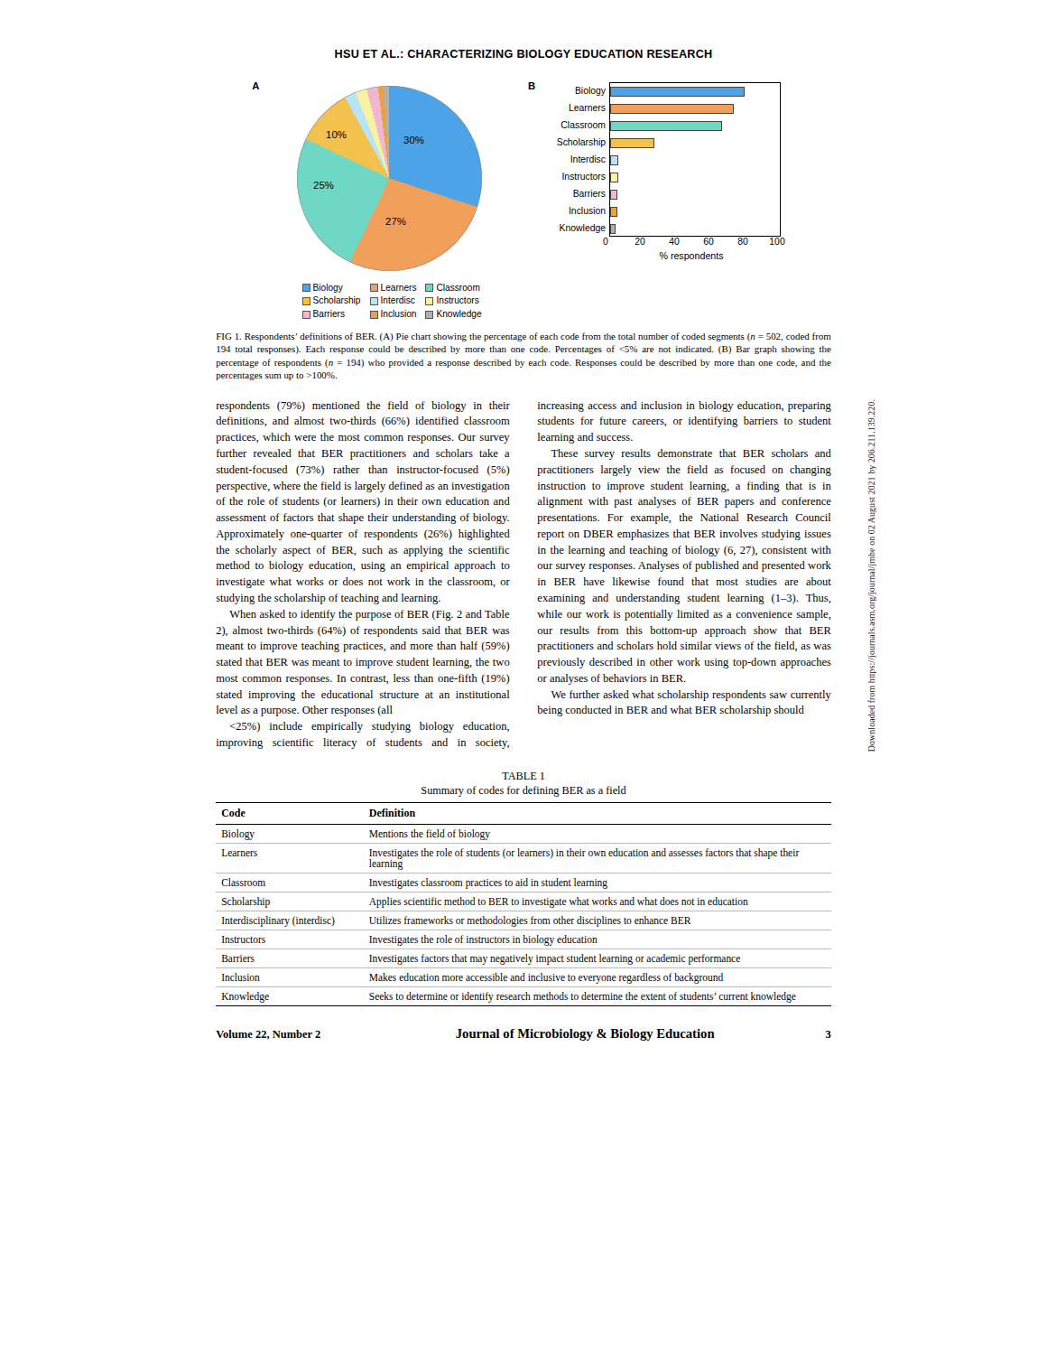HSU ET AL.: CHARACTERIZING BIOLOGY EDUCATION RESEARCH
A
30% 27% 25% 10%
Biology Learners Classroom Scholarship Interdisc Instructors Barriers Inclusion Knowledge
B
Biology
Learners
Classroom
Scholarship
Interdisc
Instructors
Barriers
Inclusion
Knowledge
0 20 40 60 80 100
% respondents
FIG 1. Respondents’ definitions of BER. (A) Pie chart showing the percentage of each code from the total number of coded segments (n = 502, coded from 194 total responses). Each response could be described by more than one code. Percentages of <5% are not indicated. (B) Bar graph showing the percentage of respondents (n = 194) who provided a response described by each code. Responses could be described by more than one code, and the percentages sum up to >100%.
respondents (79%) mentioned the field of biology in their definitions, and almost two-thirds (66%) identified classroom practices, which were the most common responses. Our survey further revealed that BER practitioners and scholars take a student-focused (73%) rather than instructor-focused (5%) perspective, where the field is largely defined as an investigation of the role of students (or learners) in their own education and assessment of factors that shape their understanding of biology. Approximately one-quarter of respondents (26%) highlighted the scholarly aspect of BER, such as applying the scientific method to biology education, using an empirical approach to investigate what works or does not work in the classroom, or studying the scholarship of teaching and learning.
When asked to identify the purpose of BER (Fig. 2 and Table 2), almost two-thirds (64%) of respondents said that BER was meant to improve teaching practices, and more than half (59%) stated that BER was meant to improve student learning, the two most common responses. In contrast, less than one-fifth (19%) stated improving the educational structure at an institutional level as a purpose. Other responses (all
<25%) include empirically studying biology education, improving scientific literacy of students and in society, increasing access and inclusion in biology education, preparing students for future careers, or identifying barriers to student learning and success.
These survey results demonstrate that BER scholars and practitioners largely view the field as focused on changing instruction to improve student learning, a finding that is in alignment with past analyses of BER papers and conference presentations. For example, the National Research Council report on DBER emphasizes that BER involves studying issues in the learning and teaching of biology (6, 27), consistent with our survey responses. Analyses of published and presented work in BER have likewise found that most studies are about examining and understanding student learning (1–3). Thus, while our work is potentially limited as a convenience sample, our results from this bottom-up approach show that BER practitioners and scholars hold similar views of the field, as was previously described in other work using top-down approaches or analyses of behaviors in BER.
We further asked what scholarship respondents saw currently being conducted in BER and what BER scholarship should
TABLE 1
Summary of codes for defining BER as a field
| Code | Definition |
| --- | --- |
| Biology | Mentions the field of biology |
| Learners | Investigates the role of students (or learners) in their own education and assesses factors that shape their learning |
| Classroom | Investigates classroom practices to aid in student learning |
| Scholarship | Applies scientific method to BER to investigate what works and what does not in education |
| Interdisciplinary (interdisc) | Utilizes frameworks or methodologies from other disciplines to enhance BER |
| Instructors | Investigates the role of instructors in biology education |
| Barriers | Investigates factors that may negatively impact student learning or academic performance |
| Inclusion | Makes education more accessible and inclusive to everyone regardless of background |
| Knowledge | Seeks to determine or identify research methods to determine the extent of students’ current knowledge |
Volume 22, Number 2
Journal of Microbiology & Biology Education
3
Downloaded from https://journals.asm.org/journal/jmbe on 02 August 2021 by 206.211.139.220.